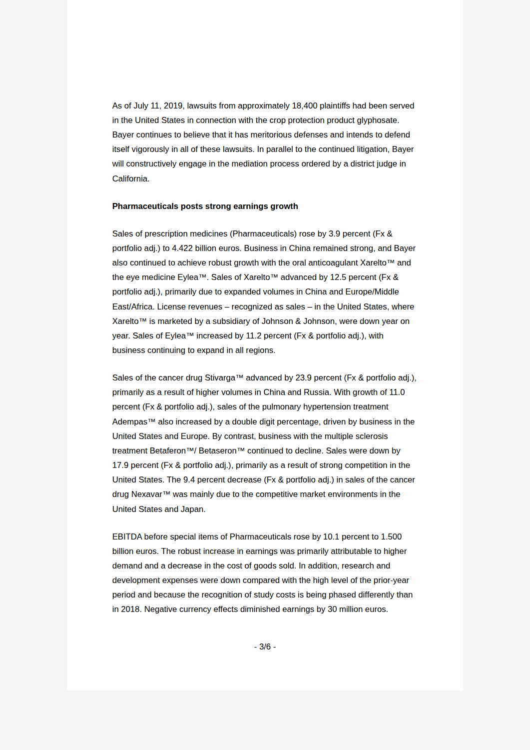As of July 11, 2019, lawsuits from approximately 18,400 plaintiffs had been served in the United States in connection with the crop protection product glyphosate. Bayer continues to believe that it has meritorious defenses and intends to defend itself vigorously in all of these lawsuits. In parallel to the continued litigation, Bayer will constructively engage in the mediation process ordered by a district judge in California.
Pharmaceuticals posts strong earnings growth
Sales of prescription medicines (Pharmaceuticals) rose by 3.9 percent (Fx & portfolio adj.) to 4.422 billion euros. Business in China remained strong, and Bayer also continued to achieve robust growth with the oral anticoagulant Xarelto™ and the eye medicine Eylea™. Sales of Xarelto™ advanced by 12.5 percent (Fx & portfolio adj.), primarily due to expanded volumes in China and Europe/Middle East/Africa. License revenues – recognized as sales – in the United States, where Xarelto™ is marketed by a subsidiary of Johnson & Johnson, were down year on year. Sales of Eylea™ increased by 11.2 percent (Fx & portfolio adj.), with business continuing to expand in all regions.
Sales of the cancer drug Stivarga™ advanced by 23.9 percent (Fx & portfolio adj.), primarily as a result of higher volumes in China and Russia. With growth of 11.0 percent (Fx & portfolio adj.), sales of the pulmonary hypertension treatment Adempas™ also increased by a double digit percentage, driven by business in the United States and Europe. By contrast, business with the multiple sclerosis treatment Betaferon™/ Betaseron™ continued to decline. Sales were down by 17.9 percent (Fx & portfolio adj.), primarily as a result of strong competition in the United States. The 9.4 percent decrease (Fx & portfolio adj.) in sales of the cancer drug Nexavar™ was mainly due to the competitive market environments in the United States and Japan.
EBITDA before special items of Pharmaceuticals rose by 10.1 percent to 1.500 billion euros. The robust increase in earnings was primarily attributable to higher demand and a decrease in the cost of goods sold. In addition, research and development expenses were down compared with the high level of the prior-year period and because the recognition of study costs is being phased differently than in 2018. Negative currency effects diminished earnings by 30 million euros.
- 3/6 -